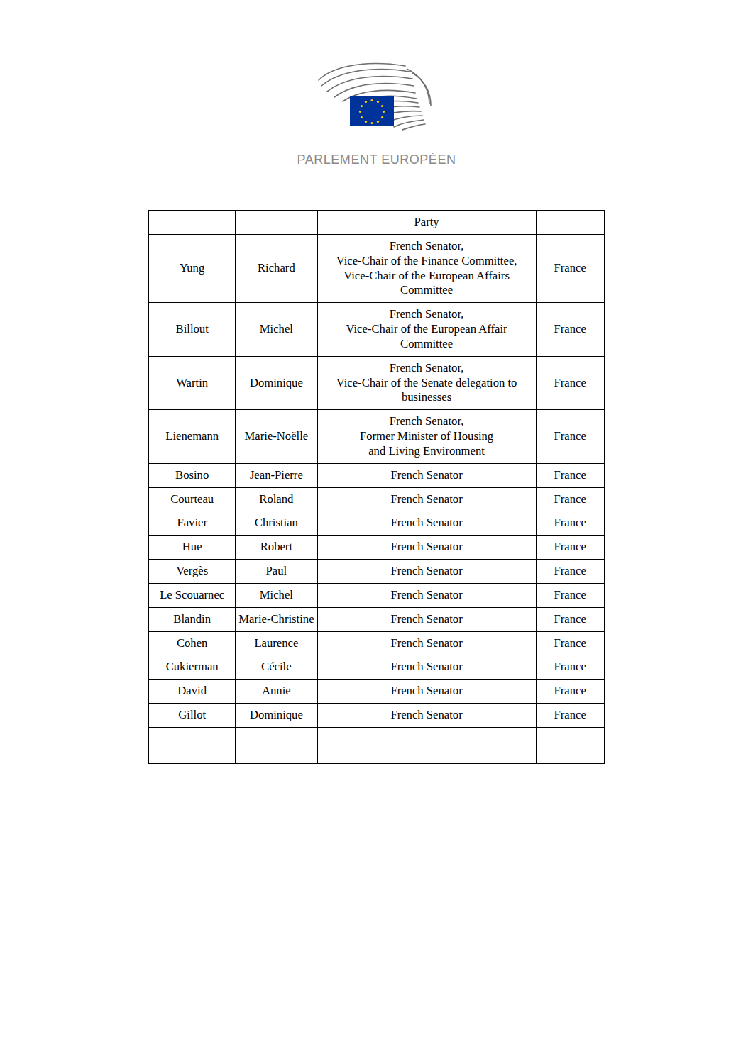PARLEMENT EUROPÉEN
| | | Party | |
| Yung | Richard | French Senator, Vice-Chair of the Finance Committee, Vice-Chair of the European Affairs Committee | France |
| Billout | Michel | French Senator, Vice-Chair of the European Affair Committee | France |
| Wartin | Dominique | French Senator, Vice-Chair of the Senate delegation to businesses | France |
| Lienemann | Marie-Noëlle | French Senator, Former Minister of Housing and Living Environment | France |
| Bosino | Jean-Pierre | French Senator | France |
| Courteau | Roland | French Senator | France |
| Favier | Christian | French Senator | France |
| Hue | Robert | French Senator | France |
| Vergès | Paul | French Senator | France |
| Le Scouarnec | Michel | French Senator | France |
| Blandin | Marie-Christine | French Senator | France |
| Cohen | Laurence | French Senator | France |
| Cukierman | Cécile | French Senator | France |
| David | Annie | French Senator | France |
| Gillot | Dominique | French Senator | France |